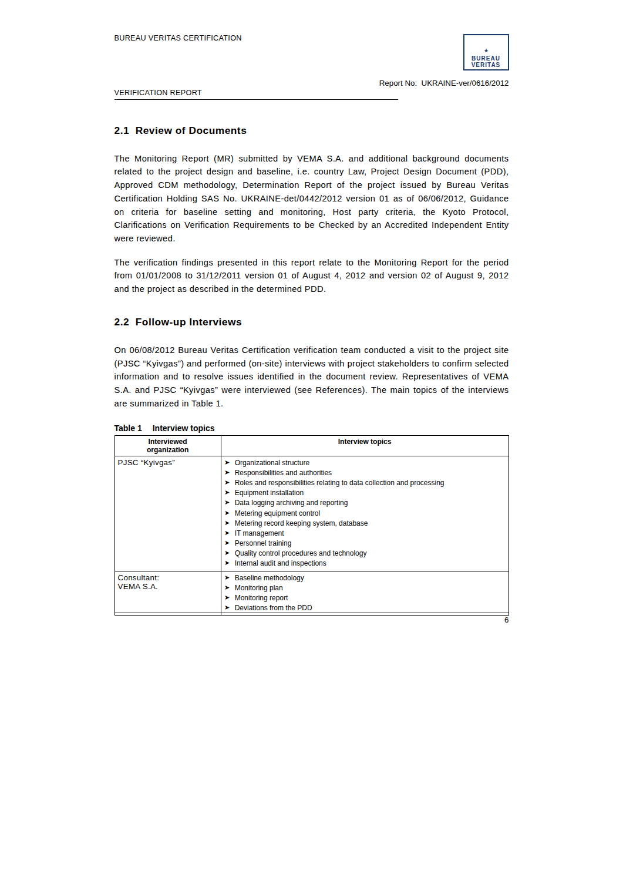BUREAU VERITAS CERTIFICATION
★
BUREAU
VERITAS
Report No: UKRAINE-ver/0616/2012
VERIFICATION REPORT
2.1 Review of Documents
The Monitoring Report (MR) submitted by VEMA S.A. and additional background documents related to the project design and baseline, i.e. country Law, Project Design Document (PDD), Approved CDM methodology, Determination Report of the project issued by Bureau Veritas Certification Holding SAS No. UKRAINE-det/0442/2012 version 01 as of 06/06/2012, Guidance on criteria for baseline setting and monitoring, Host party criteria, the Kyoto Protocol, Clarifications on Verification Requirements to be Checked by an Accredited Independent Entity were reviewed.
The verification findings presented in this report relate to the Monitoring Report for the period from 01/01/2008 to 31/12/2011 version 01 of August 4, 2012 and version 02 of August 9, 2012 and the project as described in the determined PDD.
2.2 Follow-up Interviews
On 06/08/2012 Bureau Veritas Certification verification team conducted a visit to the project site (PJSC “Kyivgas”) and performed (on-site) interviews with project stakeholders to confirm selected information and to resolve issues identified in the document review. Representatives of VEMA S.A. and PJSC “Kyivgas” were interviewed (see References). The main topics of the interviews are summarized in Table 1.
Table 1 Interview topics
| Interviewed organization | Interview topics |
| --- | --- |
| PJSC “Kyivgas” | Organizational structure Responsibilities and authorities Roles and responsibilities relating to data collection and processing Equipment installation Data logging archiving and reporting Metering equipment control Metering record keeping system, database IT management Personnel training Quality control procedures and technology Internal audit and inspections |
| Consultant: VEMA S.A. | Baseline methodology Monitoring plan Monitoring report Deviations from the PDD |
6